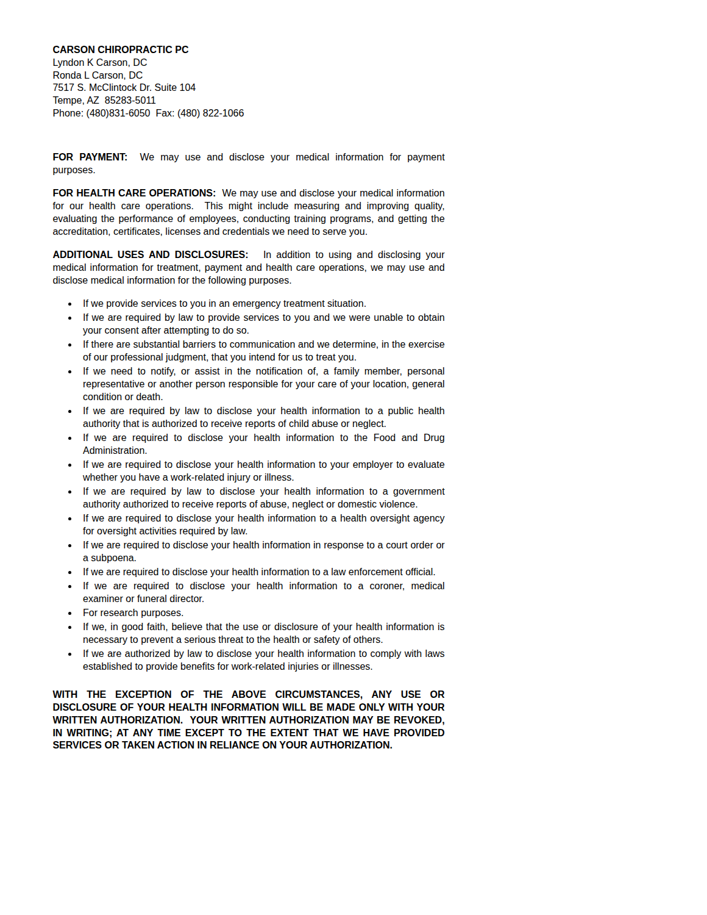CARSON CHIROPRACTIC PC
Lyndon K Carson, DC
Ronda L Carson, DC
7517 S. McClintock Dr. Suite 104
Tempe, AZ 85283-5011
Phone: (480)831-6050 Fax: (480) 822-1066
FOR PAYMENT: We may use and disclose your medical information for payment purposes.
FOR HEALTH CARE OPERATIONS: We may use and disclose your medical information for our health care operations. This might include measuring and improving quality, evaluating the performance of employees, conducting training programs, and getting the accreditation, certificates, licenses and credentials we need to serve you.
ADDITIONAL USES AND DISCLOSURES: In addition to using and disclosing your medical information for treatment, payment and health care operations, we may use and disclose medical information for the following purposes.
If we provide services to you in an emergency treatment situation.
If we are required by law to provide services to you and we were unable to obtain your consent after attempting to do so.
If there are substantial barriers to communication and we determine, in the exercise of our professional judgment, that you intend for us to treat you.
If we need to notify, or assist in the notification of, a family member, personal representative or another person responsible for your care of your location, general condition or death.
If we are required by law to disclose your health information to a public health authority that is authorized to receive reports of child abuse or neglect.
If we are required to disclose your health information to the Food and Drug Administration.
If we are required to disclose your health information to your employer to evaluate whether you have a work-related injury or illness.
If we are required by law to disclose your health information to a government authority authorized to receive reports of abuse, neglect or domestic violence.
If we are required to disclose your health information to a health oversight agency for oversight activities required by law.
If we are required to disclose your health information in response to a court order or a subpoena.
If we are required to disclose your health information to a law enforcement official.
If we are required to disclose your health information to a coroner, medical examiner or funeral director.
For research purposes.
If we, in good faith, believe that the use or disclosure of your health information is necessary to prevent a serious threat to the health or safety of others.
If we are authorized by law to disclose your health information to comply with laws established to provide benefits for work-related injuries or illnesses.
With the exception of the above circumstances, any use or disclosure of your health information will be made only with your written authorization. Your written authorization may be revoked, in writing; at any time except to the extent that we have provided services or taken action in reliance on your authorization.